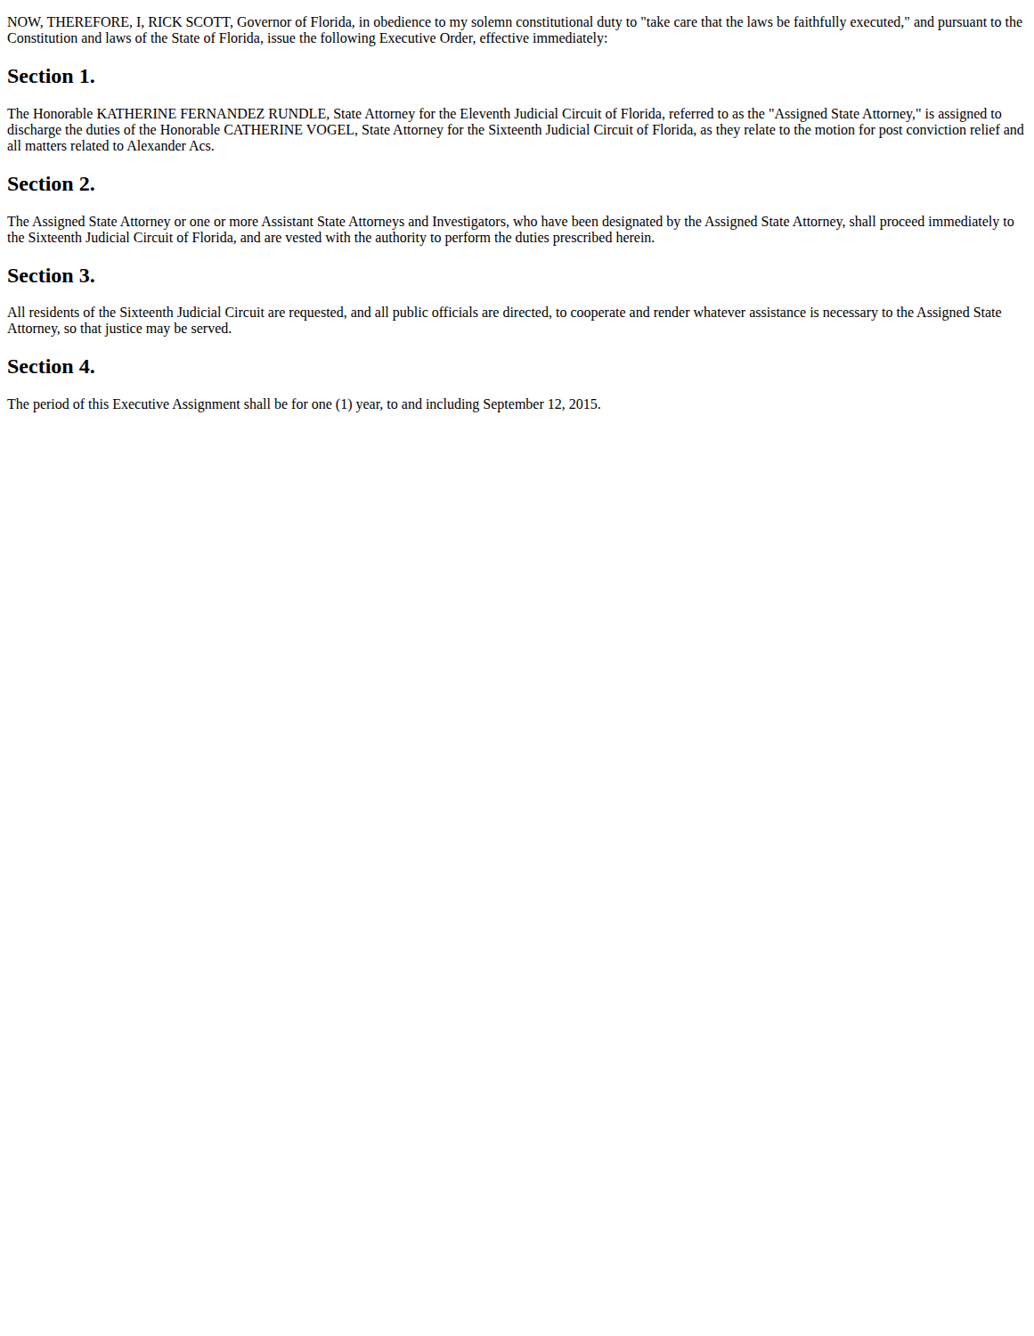NOW, THEREFORE, I, RICK SCOTT, Governor of Florida, in obedience to my solemn constitutional duty to "take care that the laws be faithfully executed," and pursuant to the Constitution and laws of the State of Florida, issue the following Executive Order, effective immediately:
Section 1.
The Honorable KATHERINE FERNANDEZ RUNDLE, State Attorney for the Eleventh Judicial Circuit of Florida, referred to as the "Assigned State Attorney," is assigned to discharge the duties of the Honorable CATHERINE VOGEL, State Attorney for the Sixteenth Judicial Circuit of Florida, as they relate to the motion for post conviction relief and all matters related to Alexander Acs.
Section 2.
The Assigned State Attorney or one or more Assistant State Attorneys and Investigators, who have been designated by the Assigned State Attorney, shall proceed immediately to the Sixteenth Judicial Circuit of Florida, and are vested with the authority to perform the duties prescribed herein.
Section 3.
All residents of the Sixteenth Judicial Circuit are requested, and all public officials are directed, to cooperate and render whatever assistance is necessary to the Assigned State Attorney, so that justice may be served.
Section 4.
The period of this Executive Assignment shall be for one (1) year, to and including September 12, 2015.